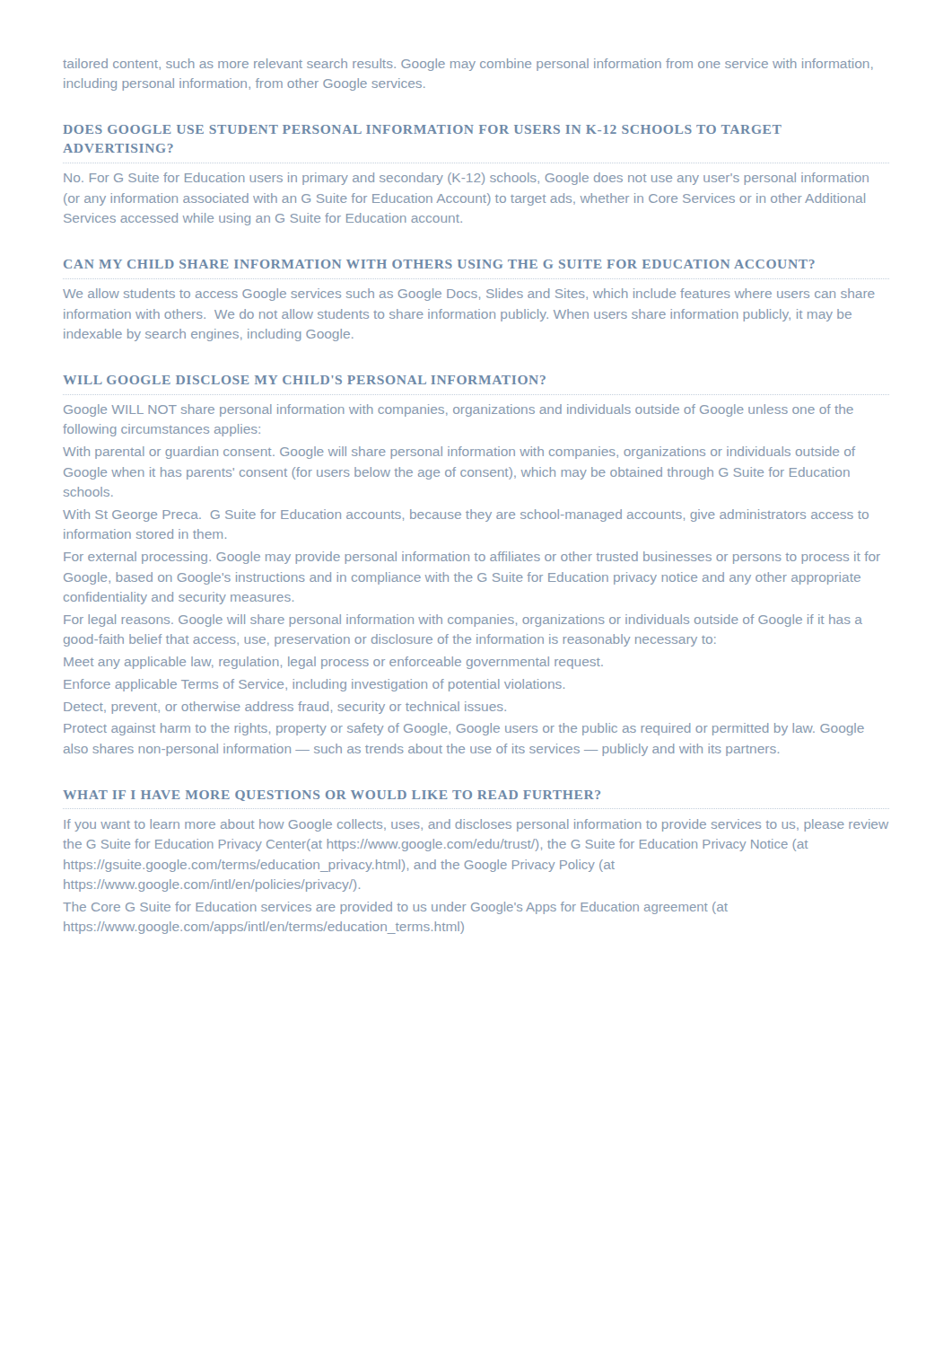tailored content, such as more relevant search results. Google may combine personal information from one service with information, including personal information, from other Google services.
Does Google use student personal information for users in K-12 schools to target advertising?
No. For G Suite for Education users in primary and secondary (K-12) schools, Google does not use any user's personal information (or any information associated with an G Suite for Education Account) to target ads, whether in Core Services or in other Additional Services accessed while using an G Suite for Education account.
Can my child share information with others using the G Suite for Education account?
We allow students to access Google services such as Google Docs, Slides and Sites, which include features where users can share information with others. We do not allow students to share information publicly. When users share information publicly, it may be indexable by search engines, including Google.
Will Google disclose my child's personal information?
Google WILL NOT share personal information with companies, organizations and individuals outside of Google unless one of the following circumstances applies:
With parental or guardian consent. Google will share personal information with companies, organizations or individuals outside of Google when it has parents' consent (for users below the age of consent), which may be obtained through G Suite for Education schools.
With St George Preca. G Suite for Education accounts, because they are school-managed accounts, give administrators access to information stored in them.
For external processing. Google may provide personal information to affiliates or other trusted businesses or persons to process it for Google, based on Google's instructions and in compliance with the G Suite for Education privacy notice and any other appropriate confidentiality and security measures.
For legal reasons. Google will share personal information with companies, organizations or individuals outside of Google if it has a good-faith belief that access, use, preservation or disclosure of the information is reasonably necessary to:
Meet any applicable law, regulation, legal process or enforceable governmental request.
Enforce applicable Terms of Service, including investigation of potential violations.
Detect, prevent, or otherwise address fraud, security or technical issues.
Protect against harm to the rights, property or safety of Google, Google users or the public as required or permitted by law. Google also shares non-personal information — such as trends about the use of its services — publicly and with its partners.
What if I have more questions or would like to read further?
If you want to learn more about how Google collects, uses, and discloses personal information to provide services to us, please review the G Suite for Education Privacy Center(at https://www.google.com/edu/trust/), the G Suite for Education Privacy Notice (at https://gsuite.google.com/terms/education_privacy.html), and the Google Privacy Policy (at https://www.google.com/intl/en/policies/privacy/).
The Core G Suite for Education services are provided to us under Google's Apps for Education agreement (at https://www.google.com/apps/intl/en/terms/education_terms.html)